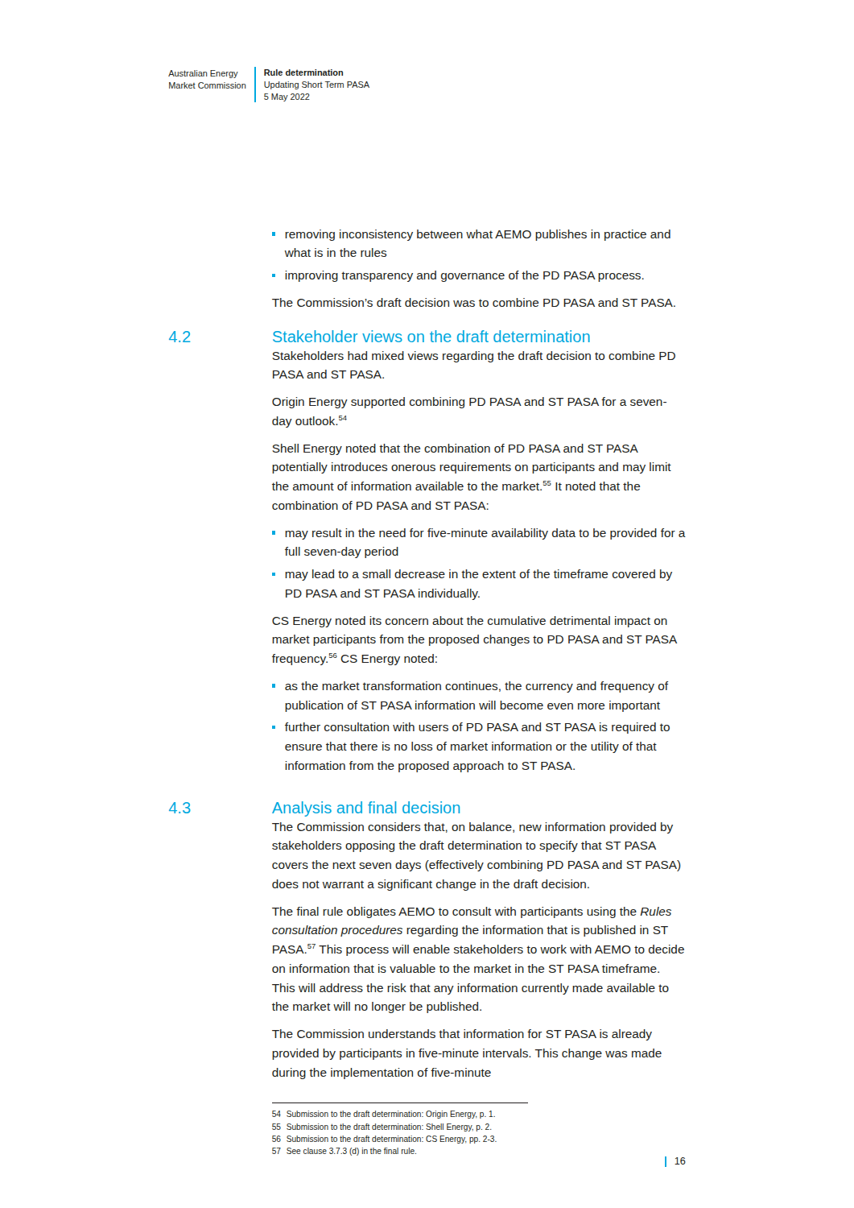Australian Energy Market Commission
Rule determination
Updating Short Term PASA
5 May 2022
removing inconsistency between what AEMO publishes in practice and what is in the rules
improving transparency and governance of the PD PASA process.
The Commission’s draft decision was to combine PD PASA and ST PASA.
4.2
Stakeholder views on the draft determination
Stakeholders had mixed views regarding the draft decision to combine PD PASA and ST PASA.
Origin Energy supported combining PD PASA and ST PASA for a seven-day outlook.54
Shell Energy noted that the combination of PD PASA and ST PASA potentially introduces onerous requirements on participants and may limit the amount of information available to the market.55 It noted that the combination of PD PASA and ST PASA:
may result in the need for five-minute availability data to be provided for a full seven-day period
may lead to a small decrease in the extent of the timeframe covered by PD PASA and ST PASA individually.
CS Energy noted its concern about the cumulative detrimental impact on market participants from the proposed changes to PD PASA and ST PASA frequency.56 CS Energy noted:
as the market transformation continues, the currency and frequency of publication of ST PASA information will become even more important
further consultation with users of PD PASA and ST PASA is required to ensure that there is no loss of market information or the utility of that information from the proposed approach to ST PASA.
4.3
Analysis and final decision
The Commission considers that, on balance, new information provided by stakeholders opposing the draft determination to specify that ST PASA covers the next seven days (effectively combining PD PASA and ST PASA) does not warrant a significant change in the draft decision.
The final rule obligates AEMO to consult with participants using the Rules consultation procedures regarding the information that is published in ST PASA.57 This process will enable stakeholders to work with AEMO to decide on information that is valuable to the market in the ST PASA timeframe. This will address the risk that any information currently made available to the market will no longer be published.
The Commission understands that information for ST PASA is already provided by participants in five-minute intervals. This change was made during the implementation of five-minute
54
Submission to the draft determination: Origin Energy, p. 1.
55
Submission to the draft determination: Shell Energy, p. 2.
56
Submission to the draft determination: CS Energy, pp. 2-3.
57
See clause 3.7.3 (d) in the final rule.
16